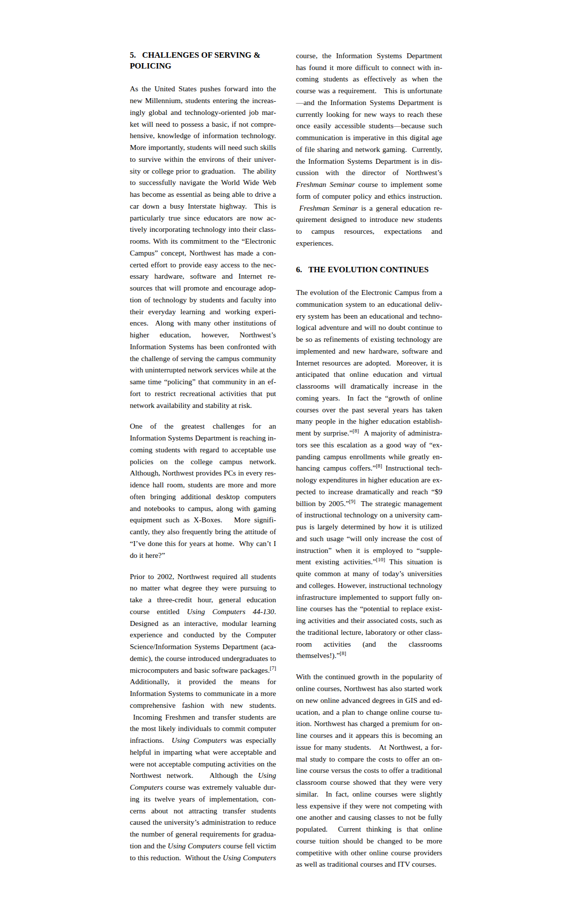5. CHALLENGES OF SERVING & POLICING
As the United States pushes forward into the new Millennium, students entering the increasingly global and technology‑oriented job market will need to possess a basic, if not comprehensive, knowledge of information technology. More importantly, students will need such skills to survive within the environs of their university or college prior to graduation. The ability to successfully navigate the World Wide Web has become as essential as being able to drive a car down a busy Interstate highway. This is particularly true since educators are now actively incorporating technology into their classrooms. With its commitment to the “Electronic Campus” concept, Northwest has made a concerted effort to provide easy access to the necessary hardware, software and Internet resources that will promote and encourage adoption of technology by students and faculty into their everyday learning and working experiences. Along with many other institutions of higher education, however, Northwest’s Information Systems has been confronted with the challenge of serving the campus community with uninterrupted network services while at the same time “policing” that community in an effort to restrict recreational activities that put network availability and stability at risk.
One of the greatest challenges for an Information Systems Department is reaching incoming students with regard to acceptable use policies on the college campus network. Although, Northwest provides PCs in every residence hall room, students are more and more often bringing additional desktop computers and notebooks to campus, along with gaming equipment such as X‑Boxes. More significantly, they also frequently bring the attitude of “I’ve done this for years at home. Why can’t I do it here?”
Prior to 2002, Northwest required all students no matter what degree they were pursuing to take a three-credit hour, general education course entitled Using Computers 44-130. Designed as an interactive, modular learning experience and conducted by the Computer Science/Information Systems Department (academic), the course introduced undergraduates to microcomputers and basic software packages.[7] Additionally, it provided the means for Information Systems to communicate in a more comprehensive fashion with new students. Incoming Freshmen and transfer students are the most likely individuals to commit computer infractions. Using Computers was especially helpful in imparting what were acceptable and were not acceptable computing activities on the Northwest network. Although the Using Computers course was extremely valuable during its twelve years of implementation, concerns about not attracting transfer students caused the university’s administration to reduce the number of general requirements for graduation and the Using Computers course fell victim to this reduction. Without the Using Computers course, the Information Systems Department has found it more difficult to connect with incoming students as effectively as when the course was a requirement. This is unfortunate—and the Information Systems Department is currently looking for new ways to reach these once easily accessible students—because such communication is imperative in this digital age of file sharing and network gaming. Currently, the Information Systems Department is in discussion with the director of Northwest’s Freshman Seminar course to implement some form of computer policy and ethics instruction. Freshman Seminar is a general education requirement designed to introduce new students to campus resources, expectations and experiences.
6. THE EVOLUTION CONTINUES
The evolution of the Electronic Campus from a communication system to an educational delivery system has been an educational and technological adventure and will no doubt continue to be so as refinements of existing technology are implemented and new hardware, software and Internet resources are adopted. Moreover, it is anticipated that online education and virtual classrooms will dramatically increase in the coming years. In fact the “growth of online courses over the past several years has taken many people in the higher education establishment by surprise.”[8] A majority of administrators see this escalation as a good way of “expanding campus enrollments while greatly enhancing campus coffers.”[8] Instructional technology expenditures in higher education are expected to increase dramatically and reach “$9 billion by 2005.”[9] The strategic management of instructional technology on a university campus is largely determined by how it is utilized and such usage “will only increase the cost of instruction” when it is employed to “supplement existing activities.”[10] This situation is quite common at many of today’s universities and colleges. However, instructional technology infrastructure implemented to support fully online courses has the “potential to replace existing activities and their associated costs, such as the traditional lecture, laboratory or other classroom activities (and the classrooms themselves!).”[8]
With the continued growth in the popularity of online courses, Northwest has also started work on new online advanced degrees in GIS and education, and a plan to change online course tuition. Northwest has charged a premium for online courses and it appears this is becoming an issue for many students. At Northwest, a formal study to compare the costs to offer an online course versus the costs to offer a traditional classroom course showed that they were very similar. In fact, online courses were slightly less expensive if they were not competing with one another and causing classes to not be fully populated. Current thinking is that online course tuition should be changed to be more competitive with other online course providers as well as traditional courses and ITV courses.